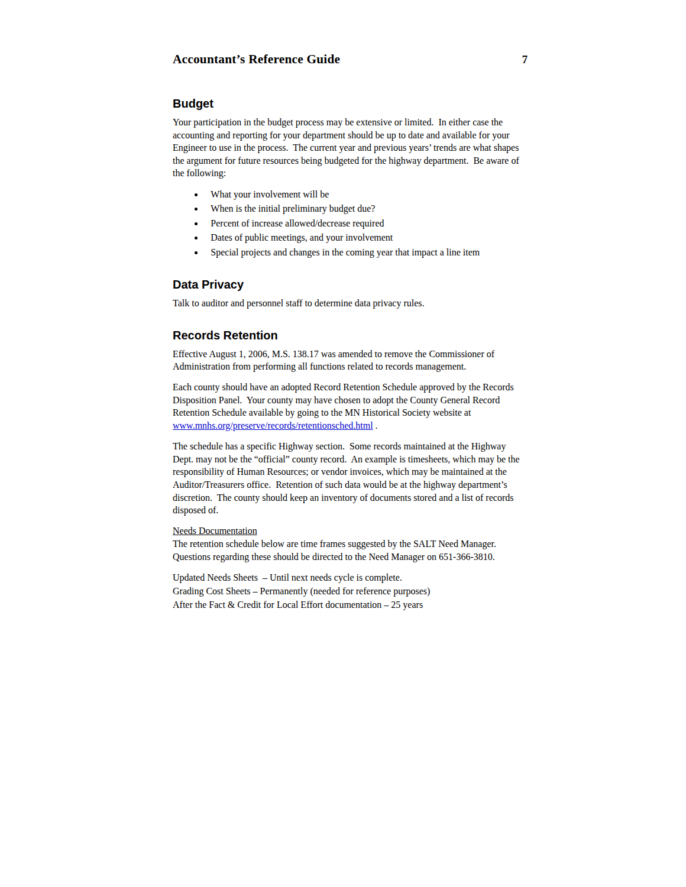Accountant’s Reference Guide 7
Budget
Your participation in the budget process may be extensive or limited. In either case the accounting and reporting for your department should be up to date and available for your Engineer to use in the process. The current year and previous years’ trends are what shapes the argument for future resources being budgeted for the highway department. Be aware of the following:
What your involvement will be
When is the initial preliminary budget due?
Percent of increase allowed/decrease required
Dates of public meetings, and your involvement
Special projects and changes in the coming year that impact a line item
Data Privacy
Talk to auditor and personnel staff to determine data privacy rules.
Records Retention
Effective August 1, 2006, M.S. 138.17 was amended to remove the Commissioner of Administration from performing all functions related to records management.
Each county should have an adopted Record Retention Schedule approved by the Records Disposition Panel. Your county may have chosen to adopt the County General Record Retention Schedule available by going to the MN Historical Society website at www.mnhs.org/preserve/records/retentionsched.html .
The schedule has a specific Highway section. Some records maintained at the Highway Dept. may not be the “official” county record. An example is timesheets, which may be the responsibility of Human Resources; or vendor invoices, which may be maintained at the Auditor/Treasurers office. Retention of such data would be at the highway department’s discretion. The county should keep an inventory of documents stored and a list of records disposed of.
Needs Documentation
The retention schedule below are time frames suggested by the SALT Need Manager. Questions regarding these should be directed to the Need Manager on 651-366-3810.
Updated Needs Sheets – Until next needs cycle is complete.
Grading Cost Sheets – Permanently (needed for reference purposes)
After the Fact & Credit for Local Effort documentation – 25 years